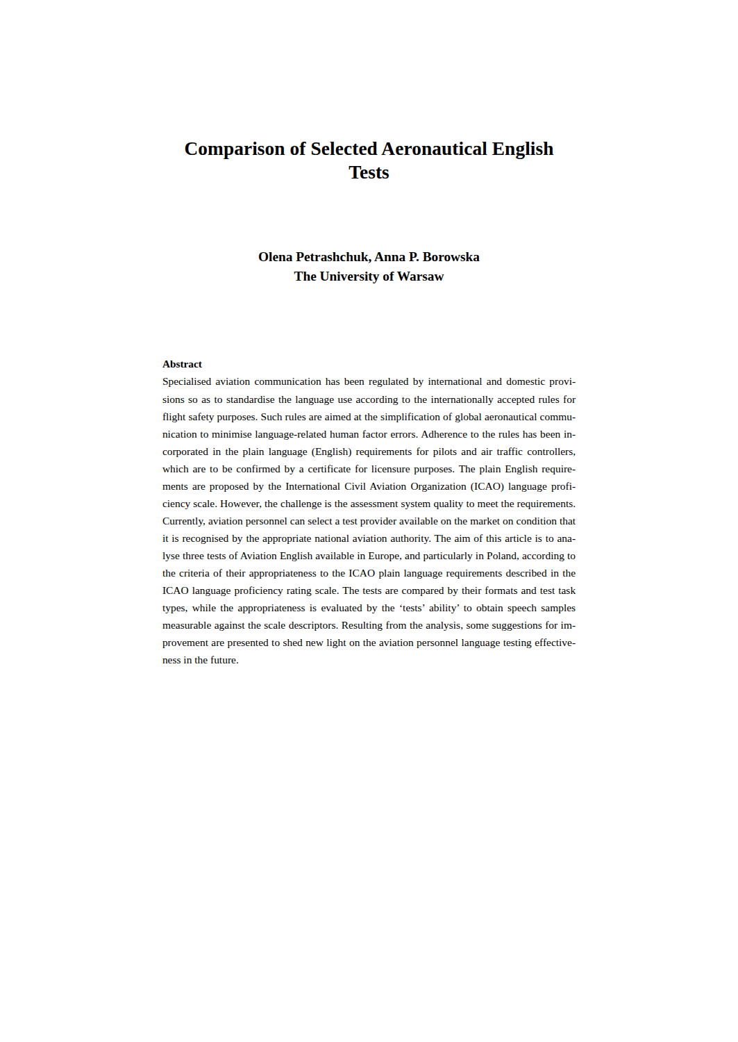Comparison of Selected Aeronautical English Tests
Olena Petrashchuk, Anna P. Borowska The University of Warsaw
Abstract
Specialised aviation communication has been regulated by international and domestic provisions so as to standardise the language use according to the internationally accepted rules for flight safety purposes. Such rules are aimed at the simplification of global aeronautical communication to minimise language-related human factor errors. Adherence to the rules has been incorporated in the plain language (English) requirements for pilots and air traffic controllers, which are to be confirmed by a certificate for licensure purposes. The plain English requirements are proposed by the International Civil Aviation Organization (ICAO) language proficiency scale. However, the challenge is the assessment system quality to meet the requirements. Currently, aviation personnel can select a test provider available on the market on condition that it is recognised by the appropriate national aviation authority. The aim of this article is to analyse three tests of Aviation English available in Europe, and particularly in Poland, according to the criteria of their appropriateness to the ICAO plain language requirements described in the ICAO language proficiency rating scale. The tests are compared by their formats and test task types, while the appropriateness is evaluated by the ‘tests’ ability’ to obtain speech samples measurable against the scale descriptors. Resulting from the analysis, some suggestions for improvement are presented to shed new light on the aviation personnel language testing effectiveness in the future.